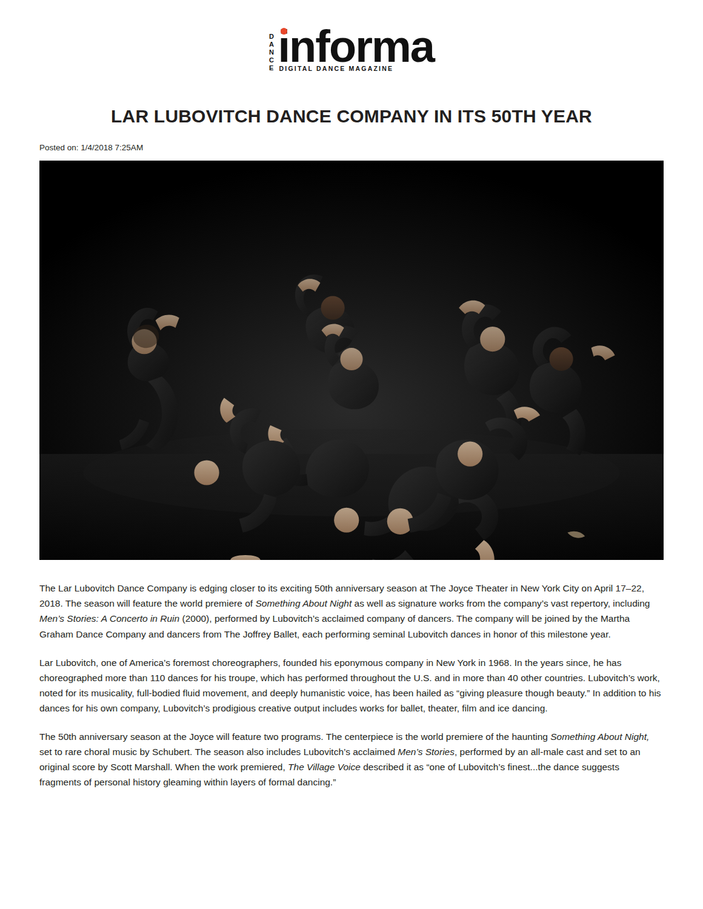DANCE
informa DIGITAL DANCE MAGAZINE
LAR LUBOVITCH DANCE COMPANY IN ITS 50TH YEAR
Posted on: 1/4/2018 7:25AM
Dancers of the Lar Lubovitch Dance Company A group of male dancers dressed in black perform an interlocking sculptural pose on a dark stage, arms arched overhead and bodies leaning in different directions.
Lar Lubovitch Dance Company dancers in a sculptural group pose.
The Lar Lubovitch Dance Company is edging closer to its exciting 50th anniversary season at The Joyce Theater in New York City on April 17–22, 2018. The season will feature the world premiere of Something About Night as well as signature works from the company’s vast repertory, including Men’s Stories: A Concerto in Ruin (2000), performed by Lubovitch’s acclaimed company of dancers. The company will be joined by the Martha Graham Dance Company and dancers from The Joffrey Ballet, each performing seminal Lubovitch dances in honor of this milestone year.
Lar Lubovitch, one of America’s foremost choreographers, founded his eponymous company in New York in 1968. In the years since, he has choreographed more than 110 dances for his troupe, which has performed throughout the U.S. and in more than 40 other countries. Lubovitch’s work, noted for its musicality, full-bodied fluid movement, and deeply humanistic voice, has been hailed as “giving pleasure though beauty.” In addition to his dances for his own company, Lubovitch’s prodigious creative output includes works for ballet, theater, film and ice dancing.
The 50th anniversary season at the Joyce will feature two programs. The centerpiece is the world premiere of the haunting Something About Night, set to rare choral music by Schubert. The season also includes Lubovitch’s acclaimed Men’s Stories, performed by an all-male cast and set to an original score by Scott Marshall. When the work premiered, The Village Voice described it as “one of Lubovitch’s finest...the dance suggests fragments of personal history gleaming within layers of formal dancing.”